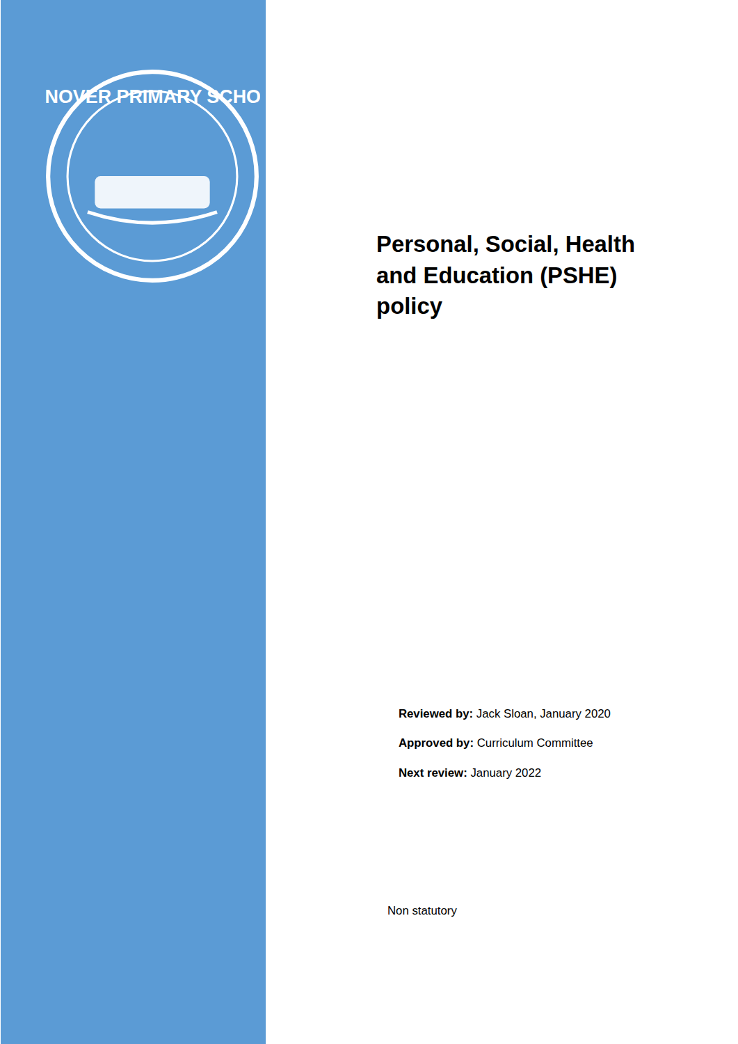Personal, Social, Health and Education (PSHE) policy
Reviewed by: Jack Sloan, January 2020
Approved by: Curriculum Committee
Next review: January 2022
Non statutory